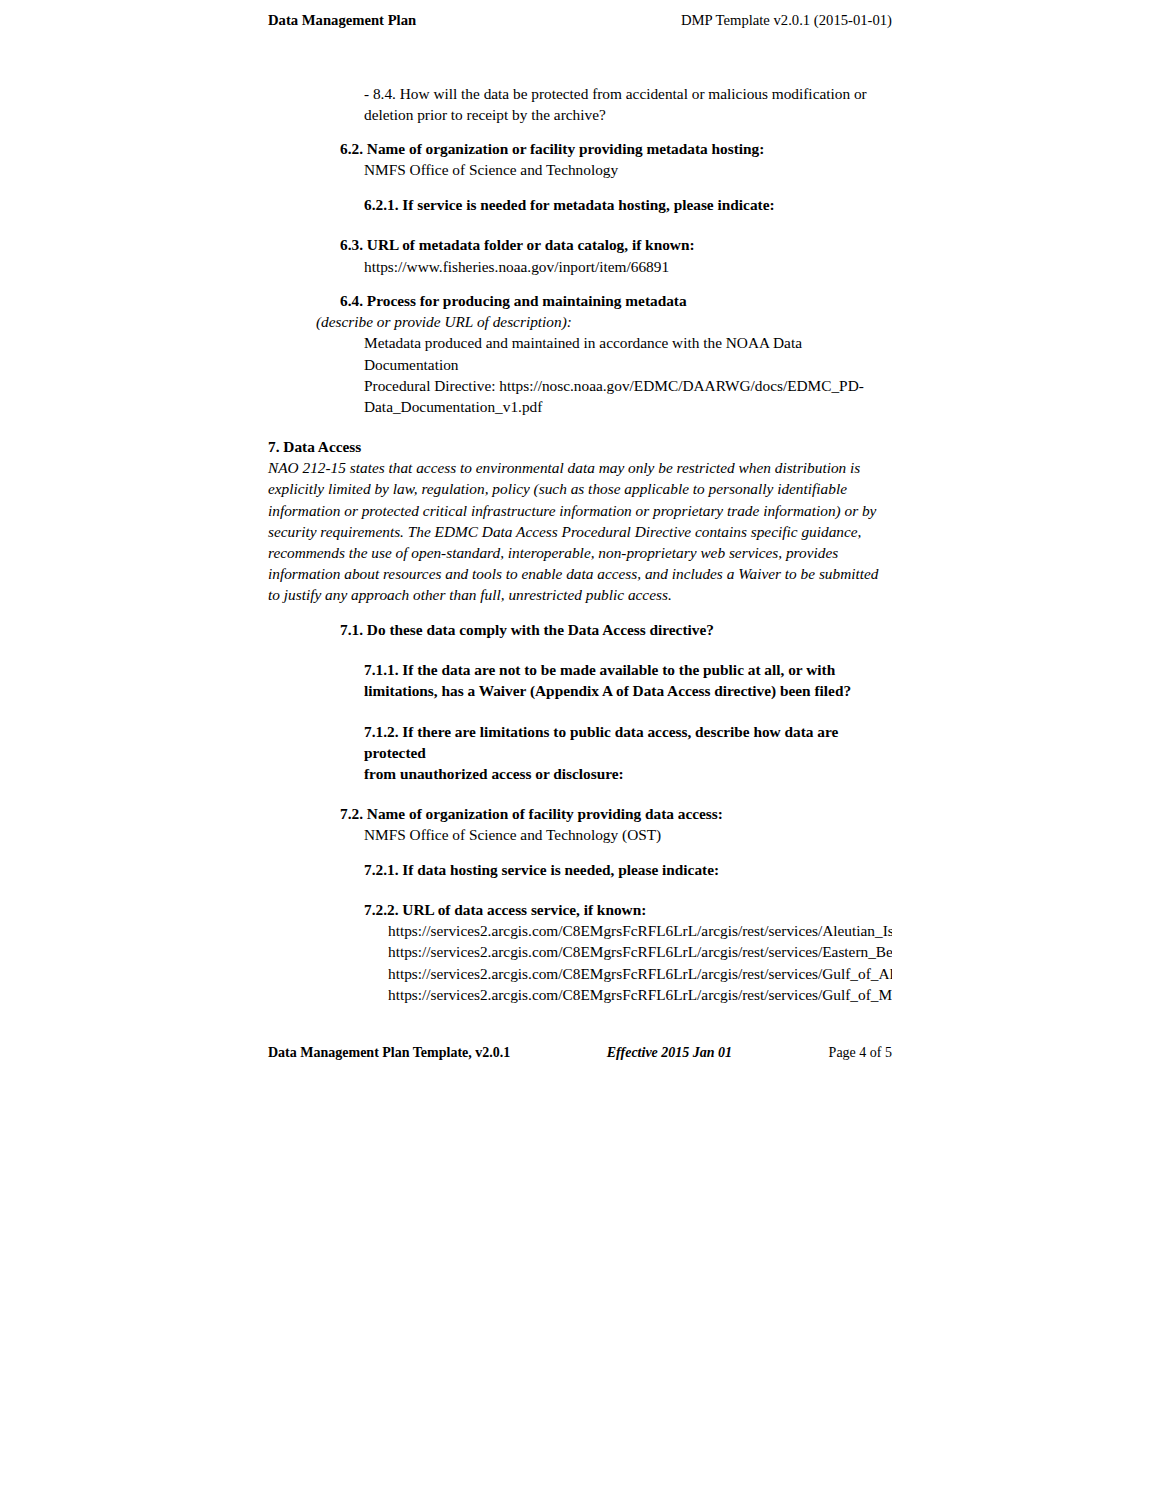Data Management Plan
DMP Template v2.0.1 (2015-01-01)
- 8.4. How will the data be protected from accidental or malicious modification or
deletion prior to receipt by the archive?
6.2. Name of organization or facility providing metadata hosting:
NMFS Office of Science and Technology
6.2.1. If service is needed for metadata hosting, please indicate:
6.3. URL of metadata folder or data catalog, if known:
https://www.fisheries.noaa.gov/inport/item/66891
6.4. Process for producing and maintaining metadata
(describe or provide URL of description):
Metadata produced and maintained in accordance with the NOAA Data Documentation
Procedural Directive: https://nosc.noaa.gov/EDMC/DAARWG/docs/EDMC_PD-
Data_Documentation_v1.pdf
7. Data Access
NAO 212-15 states that access to environmental data may only be restricted when distribution is
explicitly limited by law, regulation, policy (such as those applicable to personally identifiable
information or protected critical infrastructure information or proprietary trade information) or by
security requirements. The EDMC Data Access Procedural Directive contains specific guidance,
recommends the use of open-standard, interoperable, non-proprietary web services, provides
information about resources and tools to enable data access, and includes a Waiver to be submitted
to justify any approach other than full, unrestricted public access.
7.1. Do these data comply with the Data Access directive?
7.1.1. If the data are not to be made available to the public at all, or with
limitations, has a Waiver (Appendix A of Data Access directive) been filed?
7.1.2. If there are limitations to public data access, describe how data are protected
from unauthorized access or disclosure:
7.2. Name of organization of facility providing data access:
NMFS Office of Science and Technology (OST)
7.2.1. If data hosting service is needed, please indicate:
7.2.2. URL of data access service, if known:
https://services2.arcgis.com/C8EMgrsFcRFL6LrL/arcgis/rest/services/Aleutian_Islands_Survey_Location
https://services2.arcgis.com/C8EMgrsFcRFL6LrL/arcgis/rest/services/Eastern_Bering_Sea_Survey_Loc
https://services2.arcgis.com/C8EMgrsFcRFL6LrL/arcgis/rest/services/Gulf_of_Alaska_Survey_Location
https://services2.arcgis.com/C8EMgrsFcRFL6LrL/arcgis/rest/services/Gulf_of_Mexico_Survey_Location
Data Management Plan Template, v2.0.1
Effective 2015 Jan 01
Page 4 of 5